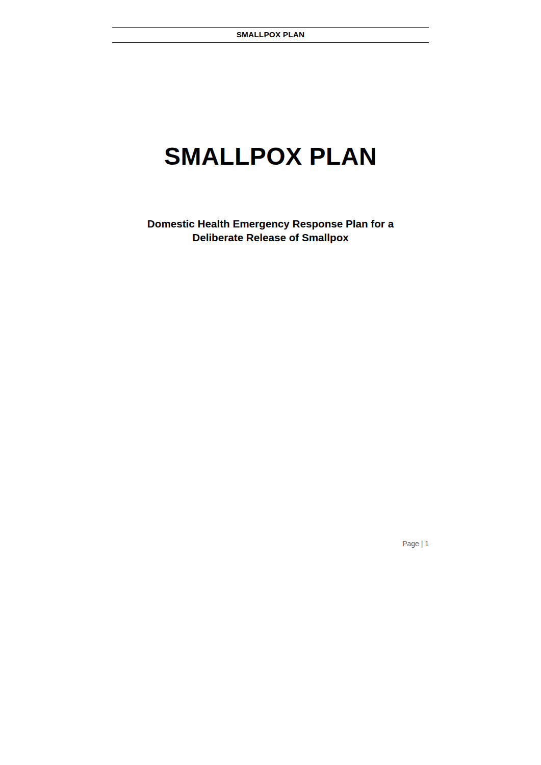SMALLPOX PLAN
SMALLPOX PLAN
Domestic Health Emergency Response Plan for a Deliberate Release of Smallpox
Page | 1